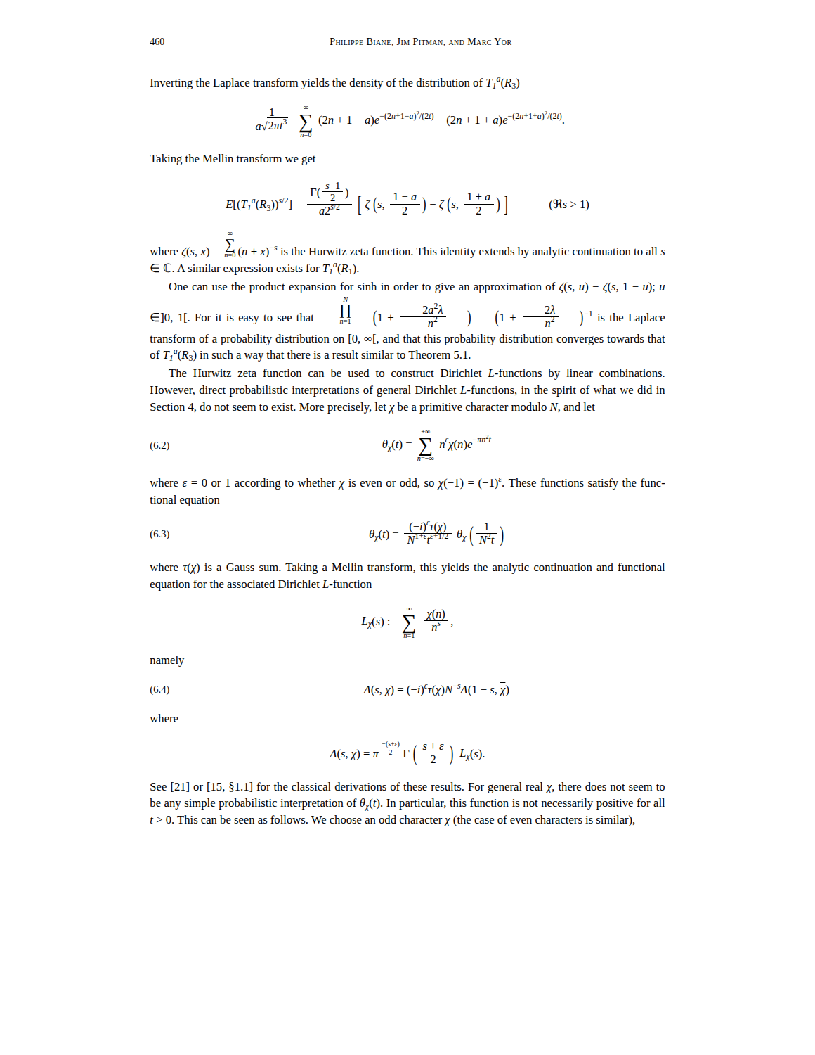460 Philippe Biane, Jim Pitman, and Marc Yor
Inverting the Laplace transform yields the density of the distribution of T1a(R3)
1 a√2 πt3 ∞∑n=0 (2n + 1 − a)e−(2n+1−a)2/(2t) − (2n + 1 + a)e−(2n+1+a)2/(2t).
Taking the Mellin transform we get
E[(T1a(R3))s/2] = Γ(s−12) a2s/2 [ ζ (s, 1 − a 2) − ζ (s, 1 + a 2) ] (ℜs > 1)
where ζ(s, x) = ∞∑n=0(n + x)−s is the Hurwitz zeta function. This identity extends by analytic continuation to all s ∈ ℂ. A similar expression exists for T1a(R1).
One can use the product expansion for sinh in order to give an approximation of ζ(s, u) − ζ(s, 1 − u); u ∈]0, 1[. For it is easy to see that N∏n=1(1 + 2a2λ n2) (1 + 2λ n2)−1 is the Laplace transform of a probability distribution on [0, ∞[, and that this probability distribution converges towards that of T1a(R3) in such a way that there is a result similar to Theorem 5.1.
The Hurwitz zeta function can be used to construct Dirichlet L-functions by linear combinations. However, direct probabilistic interpretations of general Dirichlet L-functions, in the spirit of what we did in Section 4, do not seem to exist. More precisely, let χ be a primitive character modulo N, and let
(6.2) θχ(t) = +∞∑n=−∞ nεχ(n)e−πn2t
where ε = 0 or 1 according to whether χ is even or odd, so χ(−1) = (−1)ε. These functions satisfy the functional equation
(6.3) θχ(t) = (−i)ετ(χ) N1+εtε+1/2 θχ (1 N2t)
where τ(χ) is a Gauss sum. Taking a Mellin transform, this yields the analytic continuation and functional equation for the associated Dirichlet L-function
Lχ(s) := ∞∑n=1 χ(n) ns,
namely
(6.4) Λ(s, χ) = (−i)ετ(χ)N−sΛ(1 − s, χ)
where
Λ(s, χ) = π−(s+ε) 2Γ (s + ε 2) Lχ(s).
See [21] or [15, §1.1] for the classical derivations of these results. For general real χ, there does not seem to be any simple probabilistic interpretation of θχ(t). In particular, this function is not necessarily positive for all t > 0. This can be seen as follows. We choose an odd character χ (the case of even characters is similar),